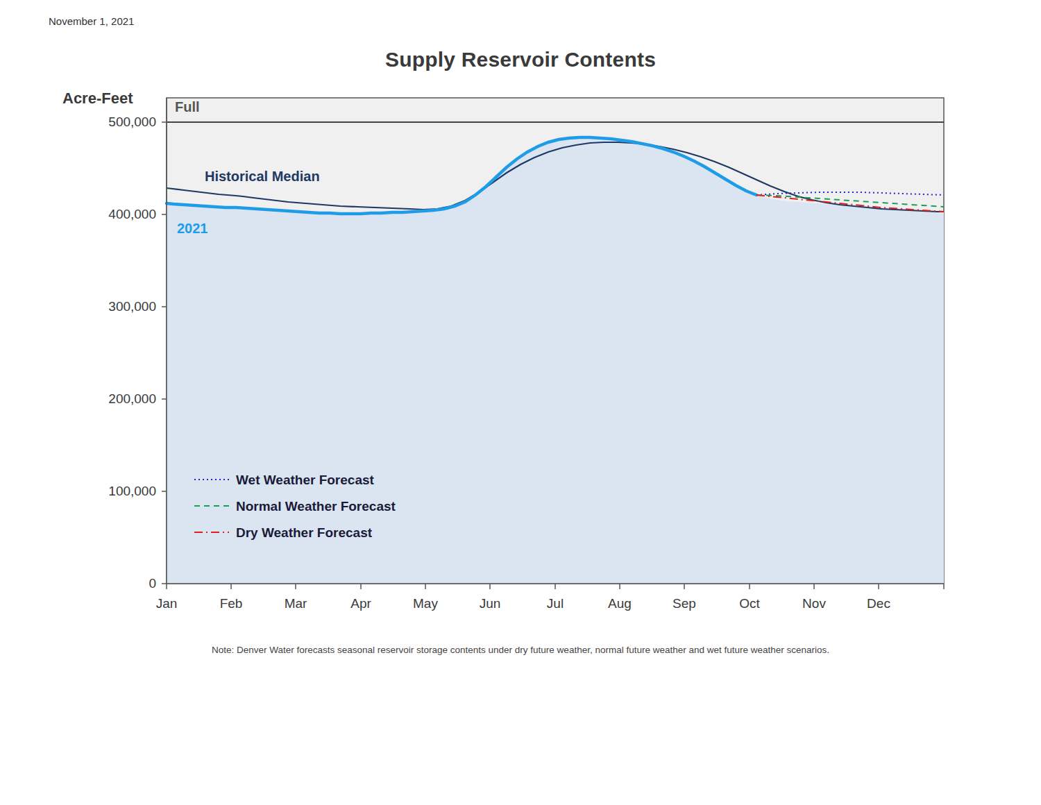November 1, 2021
Supply Reservoir Contents
Acre-Feet
Full 0 100,000 200,000 300,000 400,000 500,000 Jan Feb Mar Apr May Jun Jul Aug Sep Oct Nov Dec Historical Median 2021 Wet Weather Forecast Normal Weather Forecast Dry Weather Forecast
Note: Denver Water forecasts seasonal reservoir storage contents under dry future weather, normal future weather and wet future weather scenarios.